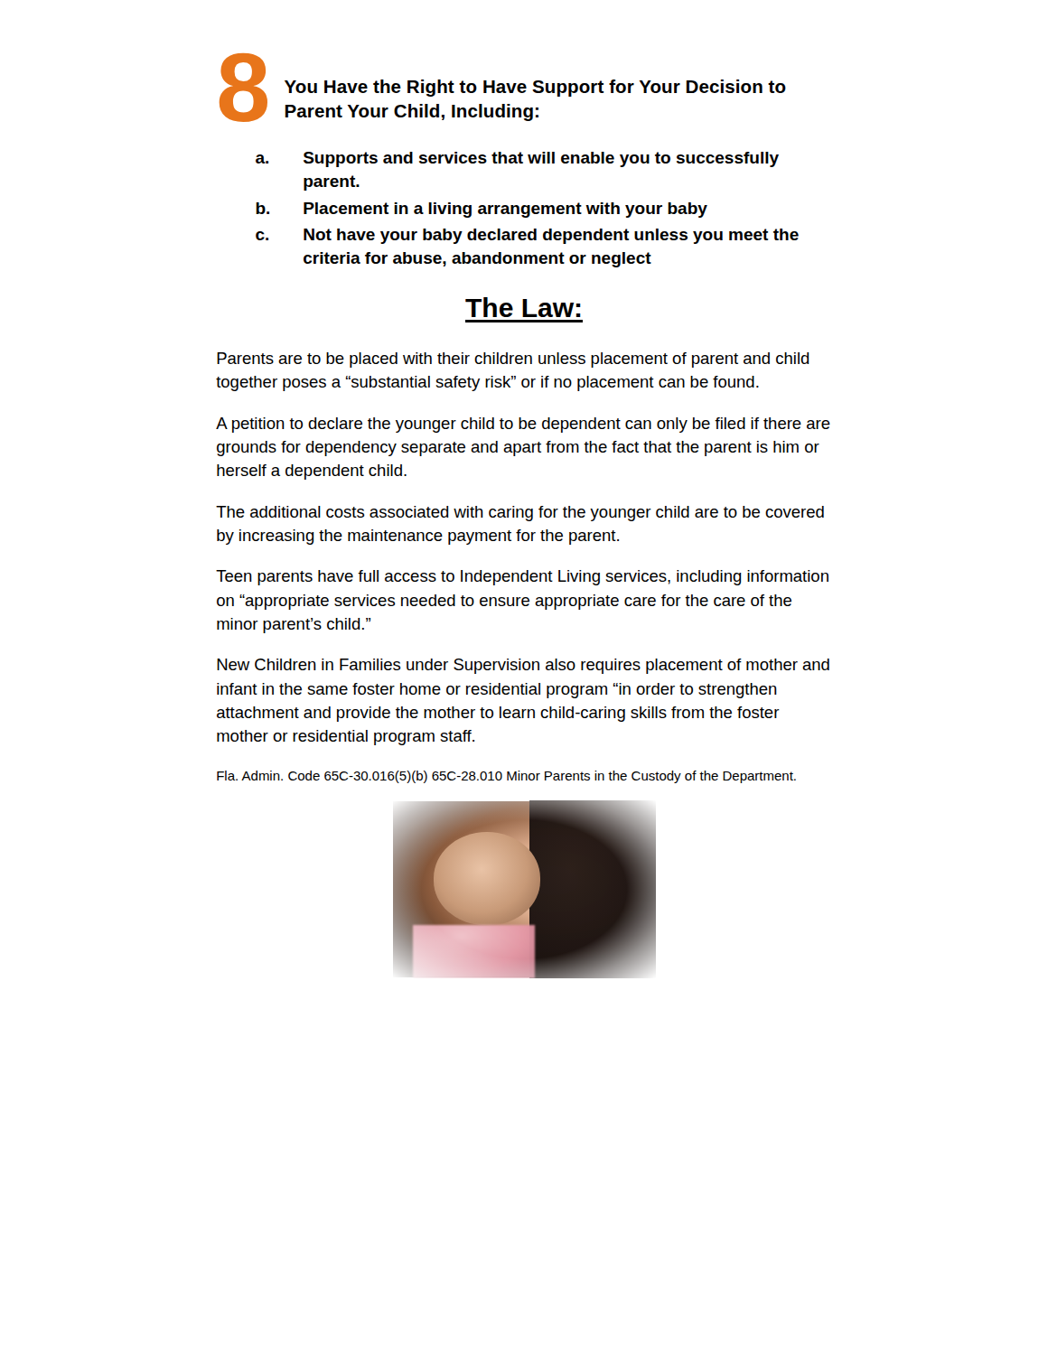8
You Have the Right to Have Support for Your Decision to Parent Your Child, Including:
a. Supports and services that will enable you to successfully parent.
b. Placement in a living arrangement with your baby
c. Not have your baby declared dependent unless you meet the criteria for abuse, abandonment or neglect
The Law:
Parents are to be placed with their children unless placement of parent and child together poses a “substantial safety risk” or if no placement can be found.
A petition to declare the younger child to be dependent can only be filed if there are grounds for dependency separate and apart from the fact that the parent is him or herself a dependent child.
The additional costs associated with caring for the younger child are to be covered by increasing the maintenance payment for the parent.
Teen parents have full access to Independent Living services, including information on “appropriate services needed to ensure appropriate care for the care of the minor parent’s child.”
New Children in Families under Supervision also requires placement of mother and infant in the same foster home or residential program “in order to strengthen attachment and provide the mother to learn child-caring skills from the foster mother or residential program staff.
Fla. Admin. Code 65C-30.016(5)(b) 65C-28.010 Minor Parents in the Custody of the Department.